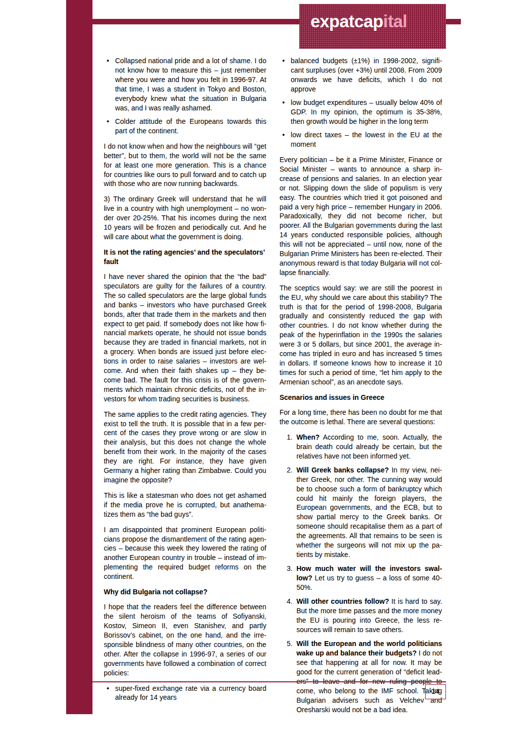expat cap ital
Collapsed national pride and a lot of shame. I do not know how to measure this – just remember where you were and how you felt in 1996-97. At that time, I was a student in Tokyo and Boston, everybody knew what the situation in Bulgaria was, and I was really ashamed.
Colder attitude of the Europeans towards this part of the continent.
I do not know when and how the neighbours will “get better”, but to them, the world will not be the same for at least one more generation. This is a chance for countries like ours to pull forward and to catch up with those who are now running backwards.
3) The ordinary Greek will understand that he will live in a country with high unemployment – no wonder over 20-25%. That his incomes during the next 10 years will be frozen and periodically cut. And he will care about what the government is doing.
It is not the rating agencies’ and the speculators’ fault
I have never shared the opinion that the “the bad” speculators are guilty for the failures of a country. The so called speculators are the large global funds and banks – investors who have purchased Greek bonds, after that trade them in the markets and then expect to get paid. If somebody does not like how financial markets operate, he should not issue bonds because they are traded in financial markets, not in a grocery. When bonds are issued just before elections in order to raise salaries – investors are welcome. And when their faith shakes up – they become bad. The fault for this crisis is of the governments which maintain chronic deficits, not of the investors for whom trading securities is business.
The same applies to the credit rating agencies. They exist to tell the truth. It is possible that in a few percent of the cases they prove wrong or are slow in their analysis, but this does not change the whole benefit from their work. In the majority of the cases they are right. For instance, they have given Germany a higher rating than Zimbabwe. Could you imagine the opposite?
This is like a statesman who does not get ashamed if the media prove he is corrupted, but anathematizes them as “the bad guys”.
I am disappointed that prominent European politicians propose the dismantlement of the rating agencies – because this week they lowered the rating of another European country in trouble – instead of implementing the required budget reforms on the continent.
Why did Bulgaria not collapse?
I hope that the readers feel the difference between the silent heroism of the teams of Sofiyanski, Kostov, Simeon II, even Stanishev, and partly Borissov’s cabinet, on the one hand, and the irresponsible blindness of many other countries, on the other. After the collapse in 1996-97, a series of our governments have followed a combination of correct policies:
super-fixed exchange rate via a currency board already for 14 years
balanced budgets (±1%) in 1998-2002, significant surpluses (over +3%) until 2008. From 2009 onwards we have deficits, which I do not approve
low budget expenditures – usually below 40% of GDP. In my opinion, the optimum is 35-38%, then growth would be higher in the long term
low direct taxes – the lowest in the EU at the moment
Every politician – be it a Prime Minister, Finance or Social Minister – wants to announce a sharp increase of pensions and salaries. In an election year or not. Slipping down the slide of populism is very easy. The countries which tried it got poisoned and paid a very high price – remember Hungary in 2006. Paradoxically, they did not become richer, but poorer. All the Bulgarian governments during the last 14 years conducted responsible policies, although this will not be appreciated – until now, none of the Bulgarian Prime Ministers has been re-elected. Their anonymous reward is that today Bulgaria will not collapse financially.
The sceptics would say: we are still the poorest in the EU, why should we care about this stability? The truth is that for the period of 1998-2008, Bulgaria gradually and consistently reduced the gap with other countries. I do not know whether during the peak of the hyperinflation in the 1990s the salaries were 3 or 5 dollars, but since 2001, the average income has tripled in euro and has increased 5 times in dollars. If someone knows how to increase it 10 times for such a period of time, “let him apply to the Armenian school”, as an anecdote says.
Scenarios and issues in Greece
For a long time, there has been no doubt for me that the outcome is lethal. There are several questions:
When? According to me, soon. Actually, the brain death could already be certain, but the relatives have not been informed yet.
Will Greek banks collapse? In my view, neither Greek, nor other. The cunning way would be to choose such a form of bankruptcy which could hit mainly the foreign players, the European governments, and the ECB, but to show partial mercy to the Greek banks. Or someone should recapitalise them as a part of the agreements. All that remains to be seen is whether the surgeons will not mix up the patients by mistake.
How much water will the investors swallow? Let us try to guess – a loss of some 40-50%.
Will other countries follow? It is hard to say. But the more time passes and the more money the EU is pouring into Greece, the less resources will remain to save others.
Will the European and the world politicians wake up and balance their budgets? I do not see that happening at all for now. It may be good for the current generation of “deficit leaders” to leave and for new ruling people to come, who belong to the IMF school. Taking Bulgarian advisers such as Velchev and Oresharski would not be a bad idea.
14